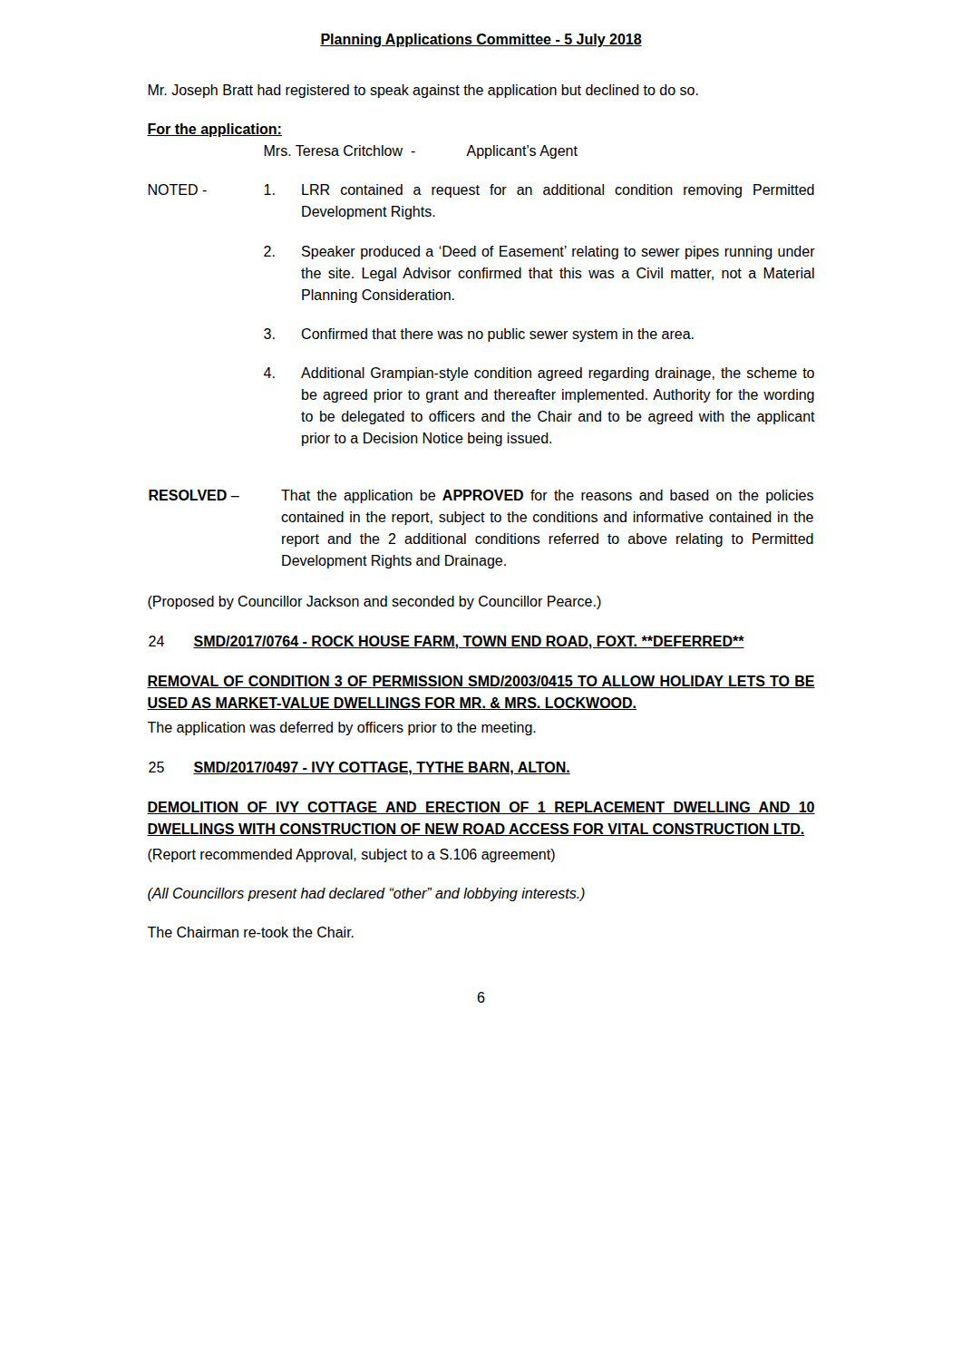Planning Applications Committee - 5 July 2018
Mr. Joseph Bratt had registered to speak against the application but declined to do so.
For the application:
Mrs. Teresa Critchlow -Applicant’s Agent
| NOTED - | 1. | LRR contained a request for an additional condition removing Permitted Development Rights. |
| | 2. | Speaker produced a ‘Deed of Easement’ relating to sewer pipes running under the site. Legal Advisor confirmed that this was a Civil matter, not a Material Planning Consideration. |
| | 3. | Confirmed that there was no public sewer system in the area. |
| | 4. | Additional Grampian-style condition agreed regarding drainage, the scheme to be agreed prior to grant and thereafter implemented. Authority for the wording to be delegated to officers and the Chair and to be agreed with the applicant prior to a Decision Notice being issued. |
| RESOLVED – | That the application be APPROVED for the reasons and based on the policies contained in the report, subject to the conditions and informative contained in the report and the 2 additional conditions referred to above relating to Permitted Development Rights and Drainage. |
(Proposed by Councillor Jackson and seconded by Councillor Pearce.)
| 24 | SMD/2017/0764 - ROCK HOUSE FARM, TOWN END ROAD, FOXT. **DEFERRED** |
REMOVAL OF CONDITION 3 OF PERMISSION SMD/2003/0415 TO ALLOW HOLIDAY LETS TO BE USED AS MARKET-VALUE DWELLINGS FOR MR. & MRS. LOCKWOOD.
The application was deferred by officers prior to the meeting.
| 25 | SMD/2017/0497 - IVY COTTAGE, TYTHE BARN, ALTON. |
DEMOLITION OF IVY COTTAGE AND ERECTION OF 1 REPLACEMENT DWELLING AND 10 DWELLINGS WITH CONSTRUCTION OF NEW ROAD ACCESS FOR VITAL CONSTRUCTION LTD.
(Report recommended Approval, subject to a S.106 agreement)
(All Councillors present had declared “other” and lobbying interests.)
The Chairman re-took the Chair.
6